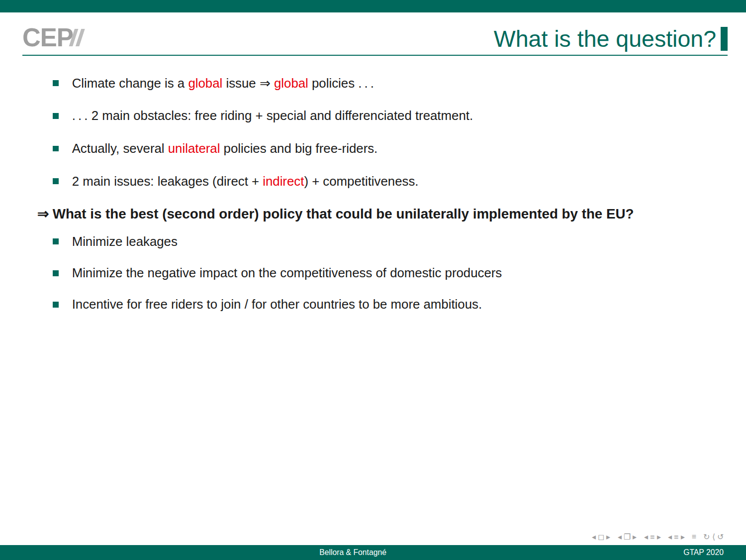CEPII
What is the question?
Climate change is a global issue ⇒ global policies . . .
. . . 2 main obstacles: free riding + special and differenciated treatment.
Actually, several unilateral policies and big free-riders.
2 main issues: leakages (direct + indirect) + competitiveness.
⇒ What is the best (second order) policy that could be unilaterally implemented by the EU?
Minimize leakages
Minimize the negative impact on the competitiveness of domestic producers
Incentive for free riders to join / for other countries to be more ambitious.
◂ ◻ ▸ ◂ ❐ ▸ ◂ ≡ ▸ ◂ ≡ ▸ ≡ ↻ ⟨ ↺
Bellora & Fontagné
GTAP 2020